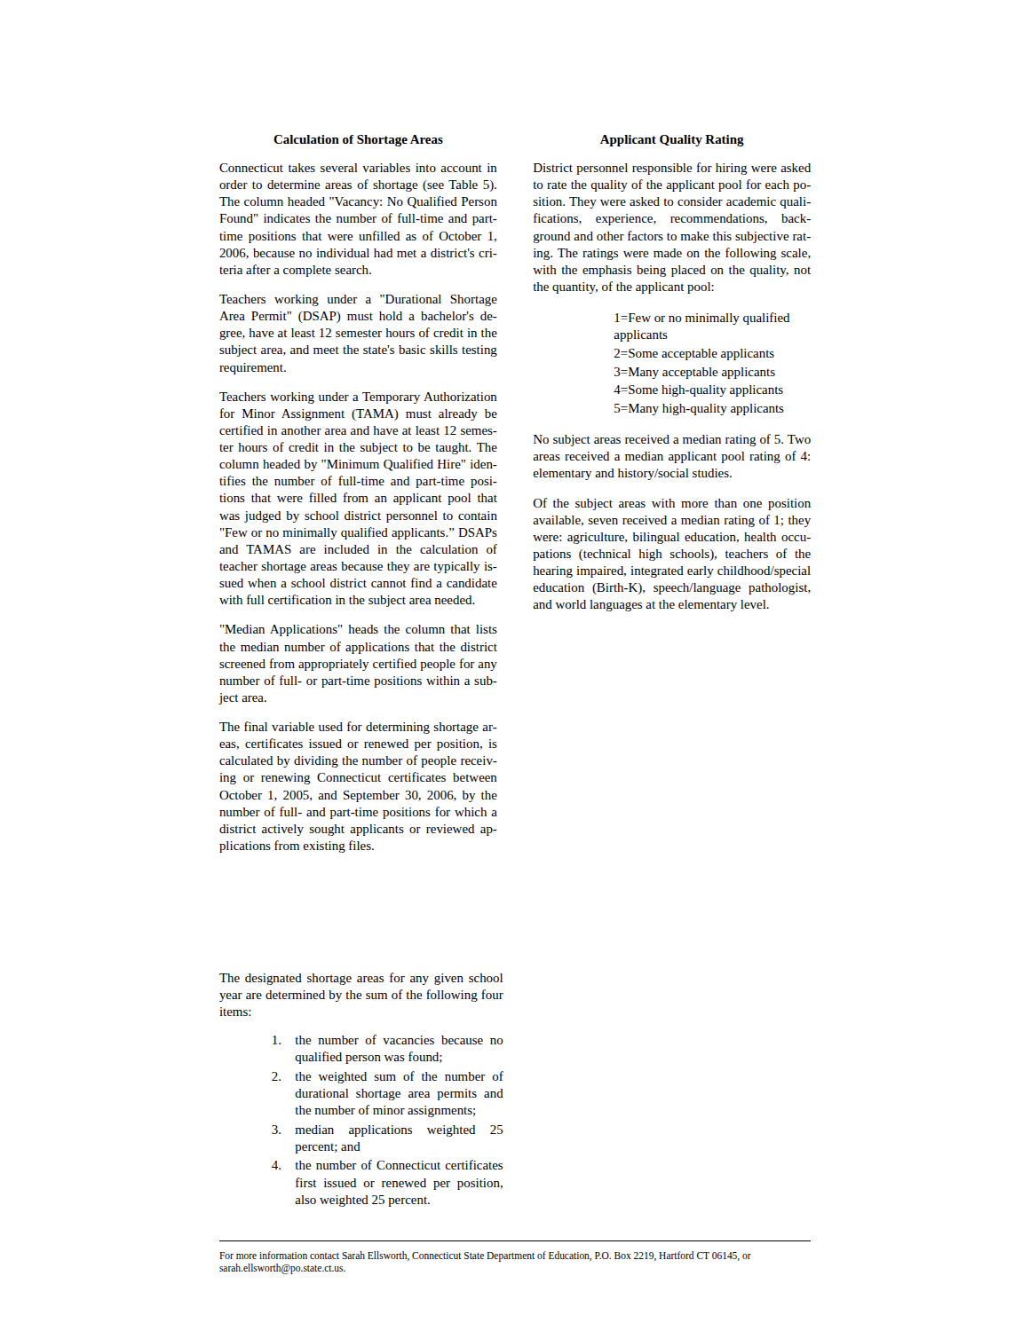Calculation of Shortage Areas
Connecticut takes several variables into account in order to determine areas of shortage (see Table 5). The column headed "Vacancy: No Qualified Person Found" indicates the number of full-time and part-time positions that were unfilled as of October 1, 2006, because no individual had met a district's criteria after a complete search.
Teachers working under a "Durational Shortage Area Permit" (DSAP) must hold a bachelor's degree, have at least 12 semester hours of credit in the subject area, and meet the state's basic skills testing requirement.
Teachers working under a Temporary Authorization for Minor Assignment (TAMA) must already be certified in another area and have at least 12 semester hours of credit in the subject to be taught. The column headed by "Minimum Qualified Hire" identifies the number of full-time and part-time positions that were filled from an applicant pool that was judged by school district personnel to contain "Few or no minimally qualified applicants.” DSAPs and TAMAS are included in the calculation of teacher shortage areas because they are typically issued when a school district cannot find a candidate with full certification in the subject area needed.
"Median Applications" heads the column that lists the median number of applications that the district screened from appropriately certified people for any number of full- or part-time positions within a subject area.
The final variable used for determining shortage areas, certificates issued or renewed per position, is calculated by dividing the number of people receiving or renewing Connecticut certificates between October 1, 2005, and September 30, 2006, by the number of full- and part-time positions for which a district actively sought applicants or reviewed applications from existing files.
Applicant Quality Rating
District personnel responsible for hiring were asked to rate the quality of the applicant pool for each position. They were asked to consider academic qualifications, experience, recommendations, background and other factors to make this subjective rating. The ratings were made on the following scale, with the emphasis being placed on the quality, not the quantity, of the applicant pool:
1=Few or no minimally qualified applicants
2=Some acceptable applicants
3=Many acceptable applicants
4=Some high-quality applicants
5=Many high-quality applicants
No subject areas received a median rating of 5. Two areas received a median applicant pool rating of 4: elementary and history/social studies.
Of the subject areas with more than one position available, seven received a median rating of 1; they were: agriculture, bilingual education, health occupations (technical high schools), teachers of the hearing impaired, integrated early childhood/special education (Birth-K), speech/language pathologist, and world languages at the elementary level.
The designated shortage areas for any given school year are determined by the sum of the following four items:
the number of vacancies because no qualified person was found;
the weighted sum of the number of durational shortage area permits and the number of minor assignments;
median applications weighted 25 percent; and
the number of Connecticut certificates first issued or renewed per position, also weighted 25 percent.
For more information contact Sarah Ellsworth, Connecticut State Department of Education, P.O. Box 2219, Hartford CT 06145, or sarah.ellsworth@po.state.ct.us.